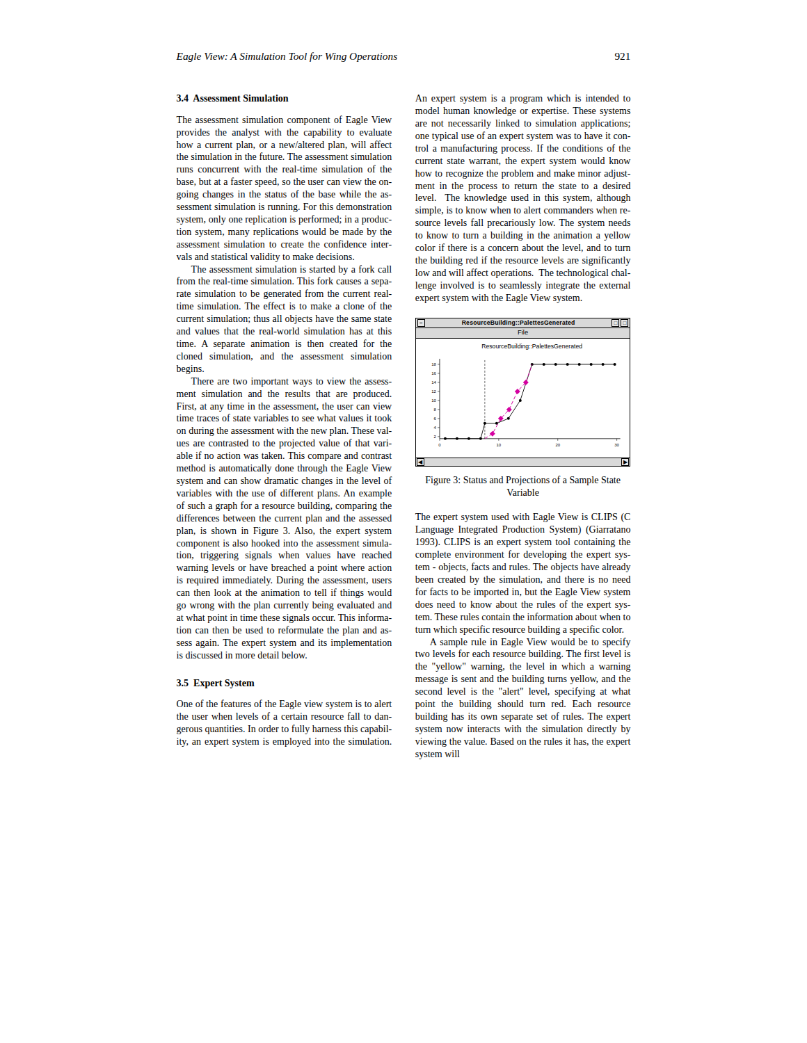Eagle View: A Simulation Tool for Wing Operations 921
3.4 Assessment Simulation
The assessment simulation component of Eagle View provides the analyst with the capability to evaluate how a current plan, or a new/altered plan, will affect the simulation in the future. The assessment simulation runs concurrent with the real-time simulation of the base, but at a faster speed, so the user can view the ongoing changes in the status of the base while the assessment simulation is running. For this demonstration system, only one replication is performed; in a production system, many replications would be made by the assessment simulation to create the confidence intervals and statistical validity to make decisions.
The assessment simulation is started by a fork call from the real-time simulation. This fork causes a separate simulation to be generated from the current real-time simulation. The effect is to make a clone of the current simulation; thus all objects have the same state and values that the real-world simulation has at this time. A separate animation is then created for the cloned simulation, and the assessment simulation begins.
There are two important ways to view the assessment simulation and the results that are produced. First, at any time in the assessment, the user can view time traces of state variables to see what values it took on during the assessment with the new plan. These values are contrasted to the projected value of that variable if no action was taken. This compare and contrast method is automatically done through the Eagle View system and can show dramatic changes in the level of variables with the use of different plans. An example of such a graph for a resource building, comparing the differences between the current plan and the assessed plan, is shown in Figure 3. Also, the expert system component is also hooked into the assessment simulation, triggering signals when values have reached warning levels or have breached a point where action is required immediately. During the assessment, users can then look at the animation to tell if things would go wrong with the plan currently being evaluated and at what point in time these signals occur. This information can then be used to reformulate the plan and assess again. The expert system and its implementation is discussed in more detail below.
3.5 Expert System
One of the features of the Eagle view system is to alert the user when levels of a certain resource fall to dangerous quantities. In order to fully harness this capability, an expert system is employed into the simulation. An expert system is a program which is intended to model human knowledge or expertise. These systems are not necessarily linked to simulation applications; one typical use of an expert system was to have it control a manufacturing process. If the conditions of the current state warrant, the expert system would know how to recognize the problem and make minor adjustment in the process to return the state to a desired level. The knowledge used in this system, although simple, is to know when to alert commanders when resource levels fall precariously low. The system needs to know to turn a building in the animation a yellow color if there is a concern about the level, and to turn the building red if the resource levels are significantly low and will affect operations. The technological challenge involved is to seamlessly integrate the external expert system with the Eagle View system.
− ResourceBuilding::PalettesGenerated □□
File
ResourceBuilding::PalettesGenerated
18 16 14 12 10 8 6 4 2 0 10 20 30
◀ ▶
Figure 3: Status and Projections of a Sample State Variable
The expert system used with Eagle View is CLIPS (C Language Integrated Production System) (Giarratano 1993). CLIPS is an expert system tool containing the complete environment for developing the expert system - objects, facts and rules. The objects have already been created by the simulation, and there is no need for facts to be imported in, but the Eagle View system does need to know about the rules of the expert system. These rules contain the information about when to turn which specific resource building a specific color.
A sample rule in Eagle View would be to specify two levels for each resource building. The first level is the "yellow" warning, the level in which a warning message is sent and the building turns yellow, and the second level is the "alert" level, specifying at what point the building should turn red. Each resource building has its own separate set of rules. The expert system now interacts with the simulation directly by viewing the value. Based on the rules it has, the expert system will